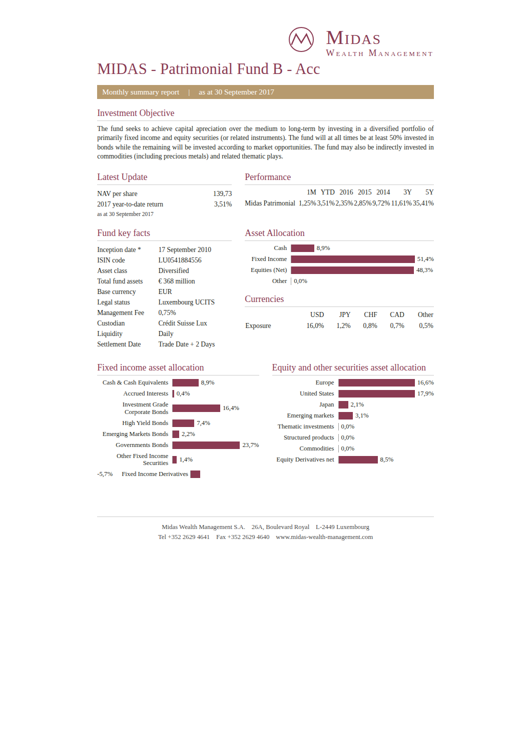Midas
Wealth Management
MIDAS - Patrimonial Fund B - Acc
Monthly summary report | as at 30 September 2017
Investment Objective
The fund seeks to achieve capital apreciation over the medium to long-term by investing in a diversified portfolio of primarily fixed income and equity securities (or related instruments). The fund will at all times be at least 50% invested in bonds while the remaining will be invested according to market opportunities. The fund may also be indirectly invested in commodities (including precious metals) and related thematic plays.
Latest Update
| NAV per share | 139,73 |
| 2017 year-to-date return | 3,51% |
| as at 30 September 2017 |
Performance
| | 1M | YTD | 2016 | 2015 | 2014 | 3Y | 5Y |
| --- | --- | --- | --- | --- | --- | --- | --- |
| Midas Patrimonial | 1,25% | 3,51% | 2,35% | 2,85% | 9,72% | 11,61% | 35,41% |
Fund key facts
| Inception date * | 17 September 2010 |
| ISIN code | LU0541884556 |
| Asset class | Diversified |
| Total fund assets | € 368 million |
| Base currency | EUR |
| Legal status | Luxembourg UCITS |
| Management Fee | 0,75% |
| Custodian | Crédit Suisse Lux |
| Liquidity | Daily |
| Settlement Date | Trade Date + 2 Days |
Asset Allocation
Cash
8,9%
Fixed Income
51,4%
Equities (Net)
48,3%
Other
0,0%
Currencies
| | USD | JPY | CHF | CAD | Other |
| --- | --- | --- | --- | --- | --- |
| Exposure | 16,0% | 1,2% | 0,8% | 0,7% | 0,5% |
Fixed income asset allocation
Cash & Cash Equivalents
8,9%
Accrued Interests
0,4%
Investment Grade Corporate Bonds
16,4%
High Yield Bonds
7,4%
Emerging Markets Bonds
2,2%
Governments Bonds
23,7%
Other Fixed Income Securities
1,4%
Fixed Income Derivatives
-5,7%
Equity and other securities asset allocation
Europe
16,6%
United States
17,9%
Japan
2,1%
Emerging markets
3,1%
Thematic investments
0,0%
Structured products
0,0%
Commodities
0,0%
Equity Derivatives net
8,5%
Midas Wealth Management S.A. 26A, Boulevard Royal L-2449 Luxembourg
Tel +352 2629 4641 Fax +352 2629 4640 www.midas-wealth-management.com